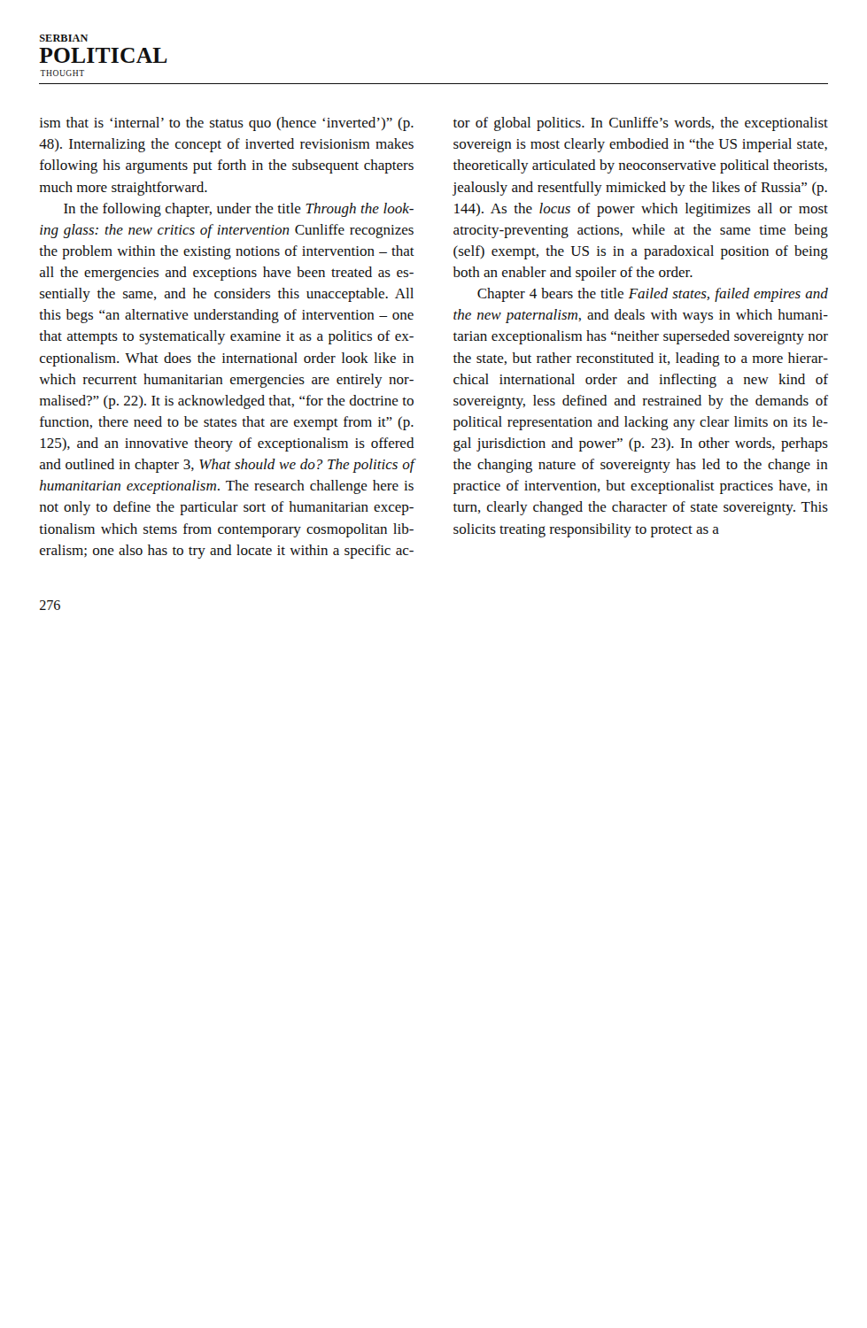Serbian Political Thought
ism that is ‘internal’ to the status quo (hence ‘inverted’)” (p. 48). Internalizing the concept of inverted revisionism makes following his arguments put forth in the subsequent chapters much more straightforward.
In the following chapter, under the title Through the looking glass: the new critics of intervention Cunliffe recognizes the problem within the existing notions of intervention – that all the emergencies and exceptions have been treated as essentially the same, and he considers this unacceptable. All this begs “an alternative understanding of intervention – one that attempts to systematically examine it as a politics of exceptionalism. What does the international order look like in which recurrent humanitarian emergencies are entirely normalised?” (p. 22). It is acknowledged that, “for the doctrine to function, there need to be states that are exempt from it” (p. 125), and an innovative theory of exceptionalism is offered and outlined in chapter 3, What should we do? The politics of humanitarian exceptionalism. The research challenge here is not only to define the particular sort of humanitarian exceptionalism which stems from contemporary cosmopolitan liberalism; one also has to try and locate it within a specific actor of global politics. In Cunliffe’s words, the exceptionalist sovereign is most clearly embodied in “the US imperial state, theoretically articulated by neoconservative political theorists, jealously and resentfully mimicked by the likes of Russia” (p. 144). As the locus of power which legitimizes all or most atrocity-preventing actions, while at the same time being (self) exempt, the US is in a paradoxical position of being both an enabler and spoiler of the order.
Chapter 4 bears the title Failed states, failed empires and the new paternalism, and deals with ways in which humanitarian exceptionalism has “neither superseded sovereignty nor the state, but rather reconstituted it, leading to a more hierarchical international order and inflecting a new kind of sovereignty, less defined and restrained by the demands of political representation and lacking any clear limits on its legal jurisdiction and power” (p. 23). In other words, perhaps the changing nature of sovereignty has led to the change in practice of intervention, but exceptionalist practices have, in turn, clearly changed the character of state sovereignty. This solicits treating responsibility to protect as a
276